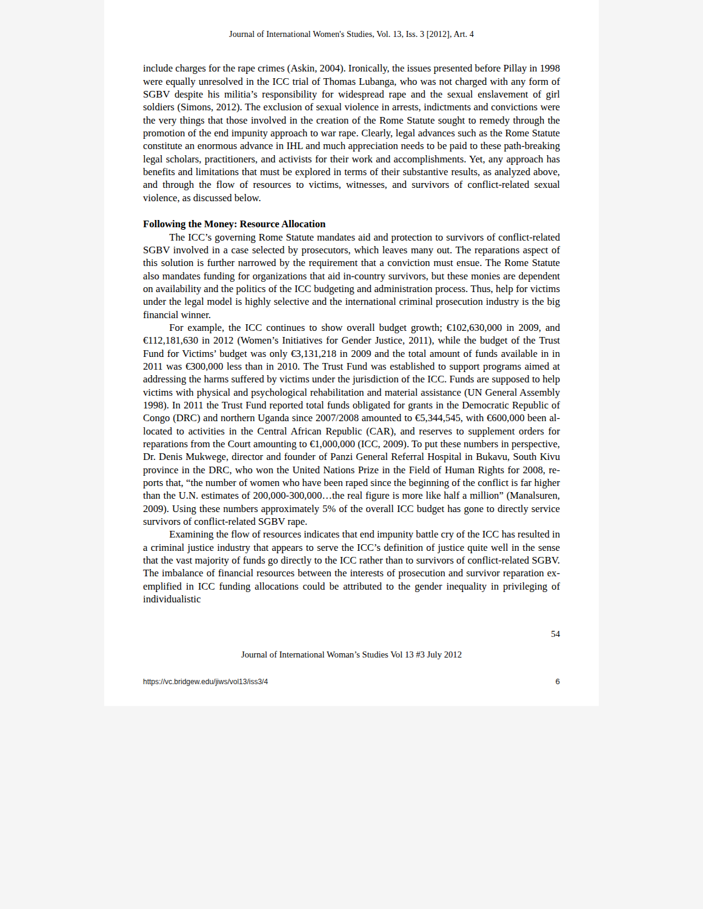Journal of International Women's Studies, Vol. 13, Iss. 3 [2012], Art. 4
include charges for the rape crimes (Askin, 2004). Ironically, the issues presented before Pillay in 1998 were equally unresolved in the ICC trial of Thomas Lubanga, who was not charged with any form of SGBV despite his militia’s responsibility for widespread rape and the sexual enslavement of girl soldiers (Simons, 2012). The exclusion of sexual violence in arrests, indictments and convictions were the very things that those involved in the creation of the Rome Statute sought to remedy through the promotion of the end impunity approach to war rape. Clearly, legal advances such as the Rome Statute constitute an enormous advance in IHL and much appreciation needs to be paid to these path-breaking legal scholars, practitioners, and activists for their work and accomplishments. Yet, any approach has benefits and limitations that must be explored in terms of their substantive results, as analyzed above, and through the flow of resources to victims, witnesses, and survivors of conflict-related sexual violence, as discussed below.
Following the Money: Resource Allocation
The ICC’s governing Rome Statute mandates aid and protection to survivors of conflict-related SGBV involved in a case selected by prosecutors, which leaves many out. The reparations aspect of this solution is further narrowed by the requirement that a conviction must ensue. The Rome Statute also mandates funding for organizations that aid in-country survivors, but these monies are dependent on availability and the politics of the ICC budgeting and administration process. Thus, help for victims under the legal model is highly selective and the international criminal prosecution industry is the big financial winner.
For example, the ICC continues to show overall budget growth; €102,630,000 in 2009, and €112,181,630 in 2012 (Women’s Initiatives for Gender Justice, 2011), while the budget of the Trust Fund for Victims’ budget was only €3,131,218 in 2009 and the total amount of funds available in in 2011 was €300,000 less than in 2010. The Trust Fund was established to support programs aimed at addressing the harms suffered by victims under the jurisdiction of the ICC. Funds are supposed to help victims with physical and psychological rehabilitation and material assistance (UN General Assembly 1998). In 2011 the Trust Fund reported total funds obligated for grants in the Democratic Republic of Congo (DRC) and northern Uganda since 2007/2008 amounted to €5,344,545, with €600,000 been allocated to activities in the Central African Republic (CAR), and reserves to supplement orders for reparations from the Court amounting to €1,000,000 (ICC, 2009). To put these numbers in perspective, Dr. Denis Mukwege, director and founder of Panzi General Referral Hospital in Bukavu, South Kivu province in the DRC, who won the United Nations Prize in the Field of Human Rights for 2008, reports that, “the number of women who have been raped since the beginning of the conflict is far higher than the U.N. estimates of 200,000-300,000…the real figure is more like half a million” (Manalsuren, 2009). Using these numbers approximately 5% of the overall ICC budget has gone to directly service survivors of conflict-related SGBV rape.
Examining the flow of resources indicates that end impunity battle cry of the ICC has resulted in a criminal justice industry that appears to serve the ICC’s definition of justice quite well in the sense that the vast majority of funds go directly to the ICC rather than to survivors of conflict-related SGBV. The imbalance of financial resources between the interests of prosecution and survivor reparation exemplified in ICC funding allocations could be attributed to the gender inequality in privileging of individualistic
54
Journal of International Woman’s Studies Vol 13 #3 July 2012
https://vc.bridgew.edu/jiws/vol13/iss3/4 6